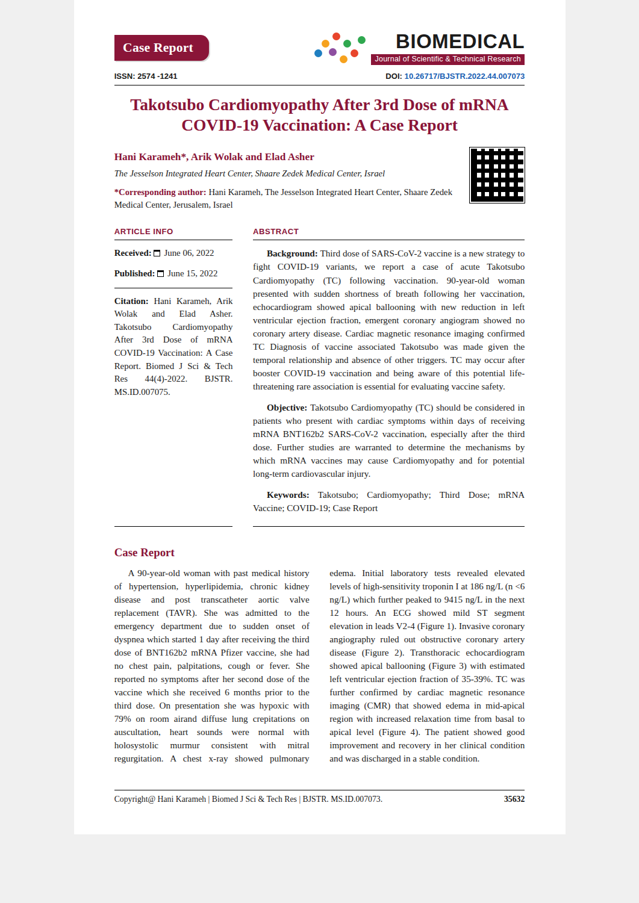Case Report
BIOMEDICAL
Journal of Scientific & Technical Research
ISSN: 2574 -1241
DOI: 10.26717/BJSTR.2022.44.007073
Takotsubo Cardiomyopathy After 3rd Dose of mRNA
COVID-19 Vaccination: A Case Report
Hani Karameh*, Arik Wolak and Elad Asher
The Jesselson Integrated Heart Center, Shaare Zedek Medical Center, Israel
*Corresponding author: Hani Karameh, The Jesselson Integrated Heart Center, Shaare Zedek Medical Center, Jerusalem, Israel
ARTICLE INFO
Received: June 06, 2022
Published: June 15, 2022
Citation: Hani Karameh, Arik Wolak and Elad Asher. Takotsubo Cardiomyopathy After 3rd Dose of mRNA COVID-19 Vaccination: A Case Report. Biomed J Sci & Tech Res 44(4)-2022. BJSTR. MS.ID.007075.
ABSTRACT
Background: Third dose of SARS-CoV-2 vaccine is a new strategy to fight COVID-19 variants, we report a case of acute Takotsubo Cardiomyopathy (TC) following vaccination. 90-year-old woman presented with sudden shortness of breath following her vaccination, echocardiogram showed apical ballooning with new reduction in left ventricular ejection fraction, emergent coronary angiogram showed no coronary artery disease. Cardiac magnetic resonance imaging confirmed TC Diagnosis of vaccine associated Takotsubo was made given the temporal relationship and absence of other triggers. TC may occur after booster COVID-19 vaccination and being aware of this potential life-threatening rare association is essential for evaluating vaccine safety.
Objective: Takotsubo Cardiomyopathy (TC) should be considered in patients who present with cardiac symptoms within days of receiving mRNA BNT162b2 SARS-CoV-2 vaccination, especially after the third dose. Further studies are warranted to determine the mechanisms by which mRNA vaccines may cause Cardiomyopathy and for potential long-term cardiovascular injury.
Keywords: Takotsubo; Cardiomyopathy; Third Dose; mRNA Vaccine; COVID-19; Case Report
Case Report
A 90-year-old woman with past medical history of hypertension, hyperlipidemia, chronic kidney disease and post transcatheter aortic valve replacement (TAVR). She was admitted to the emergency department due to sudden onset of dyspnea which started 1 day after receiving the third dose of BNT162b2 mRNA Pfizer vaccine, she had no chest pain, palpitations, cough or fever. She reported no symptoms after her second dose of the vaccine which she received 6 months prior to the third dose. On presentation she was hypoxic with 79% on room airand diffuse lung crepitations on auscultation, heart sounds were normal with holosystolic murmur consistent with mitral regurgitation. A chest x-ray showed pulmonary edema. Initial laboratory tests revealed elevated levels of high-sensitivity troponin I at 186 ng/L (n <6 ng/L) which further peaked to 9415 ng/L in the next 12 hours. An ECG showed mild ST segment elevation in leads V2-4 (Figure 1). Invasive coronary angiography ruled out obstructive coronary artery disease (Figure 2). Transthoracic echocardiogram showed apical ballooning (Figure 3) with estimated left ventricular ejection fraction of 35-39%. TC was further confirmed by cardiac magnetic resonance imaging (CMR) that showed edema in mid-apical region with increased relaxation time from basal to apical level (Figure 4). The patient showed good improvement and recovery in her clinical condition and was discharged in a stable condition.
Copyright@ Hani Karameh | Biomed J Sci & Tech Res | BJSTR. MS.ID.007073.
35632